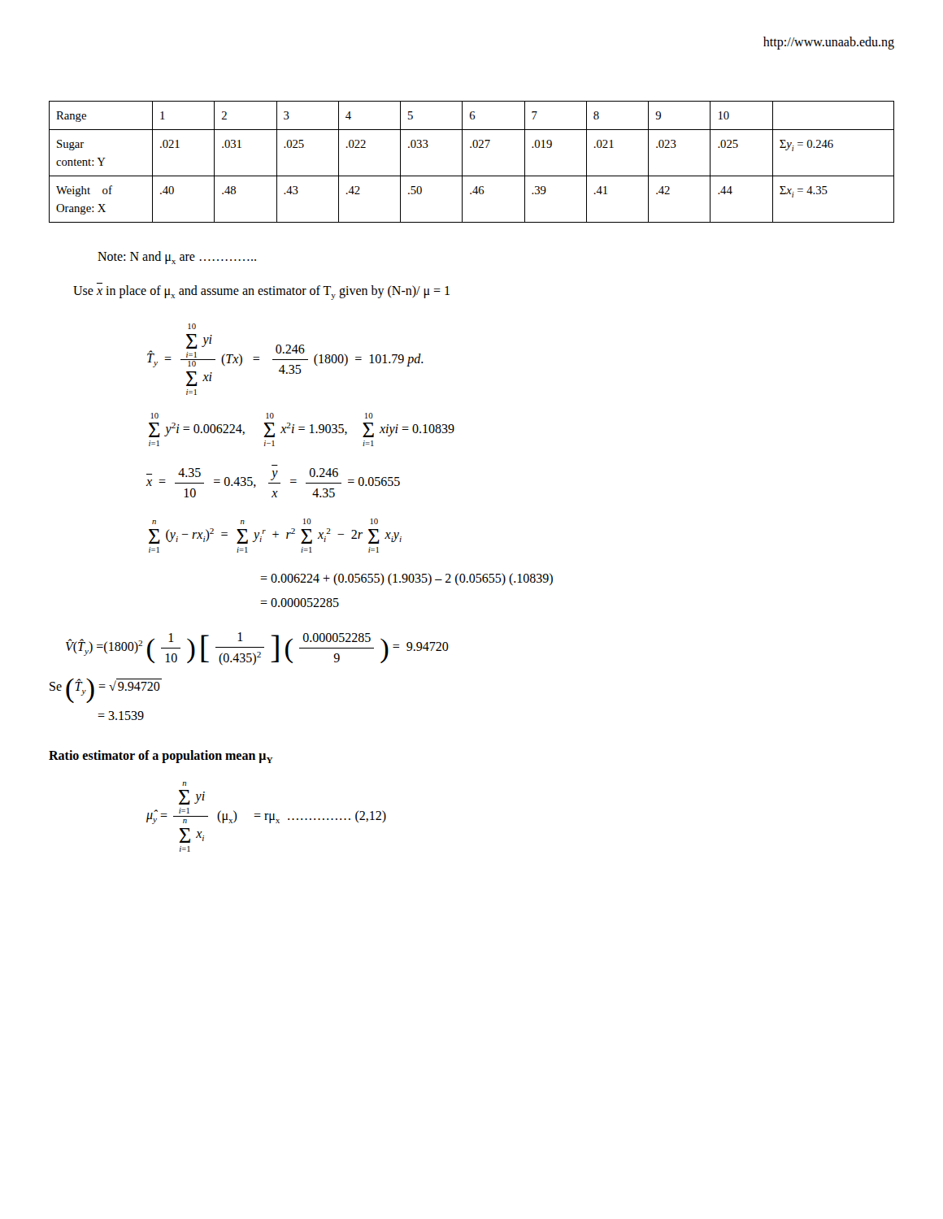http://www.unaab.edu.ng
| Range | 1 | 2 | 3 | 4 | 5 | 6 | 7 | 8 | 9 | 10 | |
| Sugar content: Y | .021 | .031 | .025 | .022 | .033 | .027 | .019 | .021 | .023 | .025 | Σ y i = 0.246 |
| Weight of Orange: X | .40 | .48 | .43 | .42 | .50 | .46 | .39 | .41 | .42 | .44 | Σ x i = 4.35 |
Note: N and μx are …………..
Use x in place of μx and assume an estimator of Ty given by (N-n)/ μ = 1
T̂y = 10 Σi=1 yi 10 Σi=1 xi (Tx) = 0.246 4.35 (1800) = 101.79 pd.
10 Σi=1 y2i = 0.006224, 10 Σi−1 x2i = 1.9035, 10 Σi=1 xiyi = 0.10839
x = 4.35 10 = 0.435, y x = 0.246 4.35 = 0.05655
nΣi=1 (yi − rxi)2 = nΣi=1 yir + r2 10 Σi=1 xi2 − 2r 10 Σi=1 xiyi
= 0.006224 + (0.05655) (1.9035) – 2 (0.05655) (.10839)
= 0.000052285
V̂(T̂y) =(1800)2 ( 110 ) [ 1(0.435)2 ] ( 0.0000522859 ) = 9.94720
Se (T̂y) = √9.94720
= 3.1539
Ratio estimator of a population mean μY
μ̂y = nΣi=1 yi nΣi=1 xi (μx) = rμx …………… (2,12)